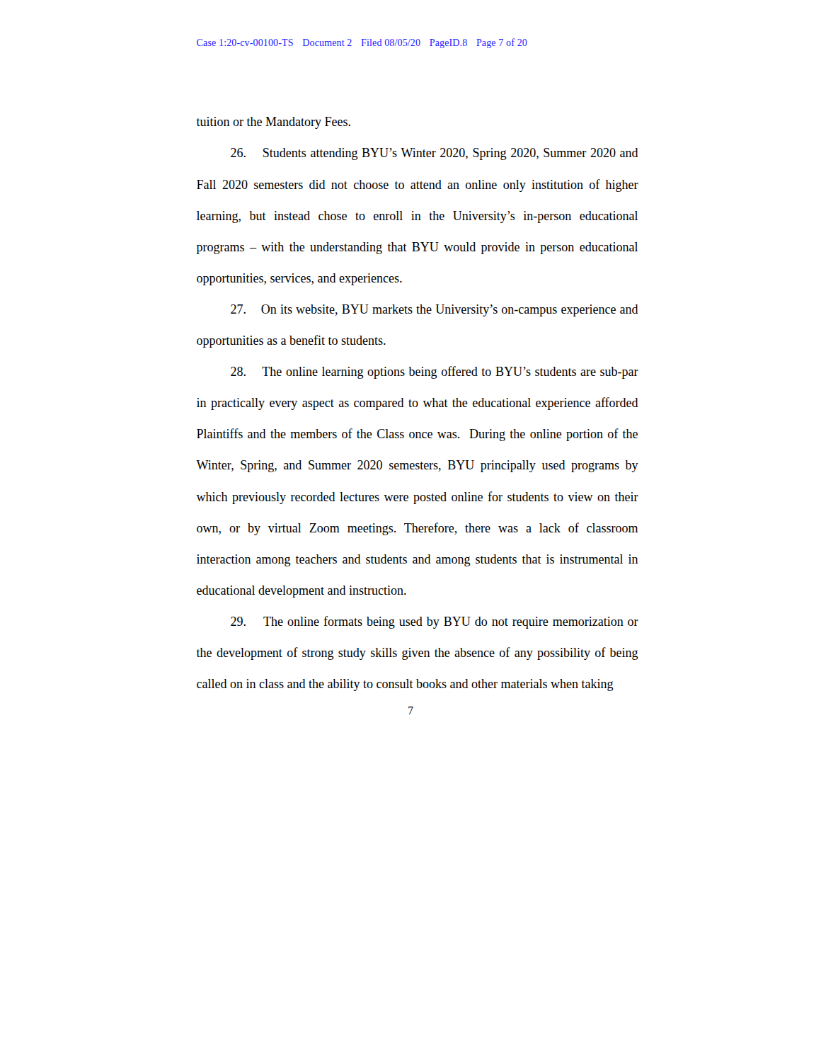Case 1:20-cv-00100-TS Document 2 Filed 08/05/20 PageID.8 Page 7 of 20
tuition or the Mandatory Fees.
26. Students attending BYU’s Winter 2020, Spring 2020, Summer 2020 and Fall 2020 semesters did not choose to attend an online only institution of higher learning, but instead chose to enroll in the University’s in-person educational programs – with the understanding that BYU would provide in person educational opportunities, services, and experiences.
27. On its website, BYU markets the University’s on-campus experience and opportunities as a benefit to students.
28. The online learning options being offered to BYU’s students are sub-par in practically every aspect as compared to what the educational experience afforded Plaintiffs and the members of the Class once was. During the online portion of the Winter, Spring, and Summer 2020 semesters, BYU principally used programs by which previously recorded lectures were posted online for students to view on their own, or by virtual Zoom meetings. Therefore, there was a lack of classroom interaction among teachers and students and among students that is instrumental in educational development and instruction.
29. The online formats being used by BYU do not require memorization or the development of strong study skills given the absence of any possibility of being called on in class and the ability to consult books and other materials when taking
7